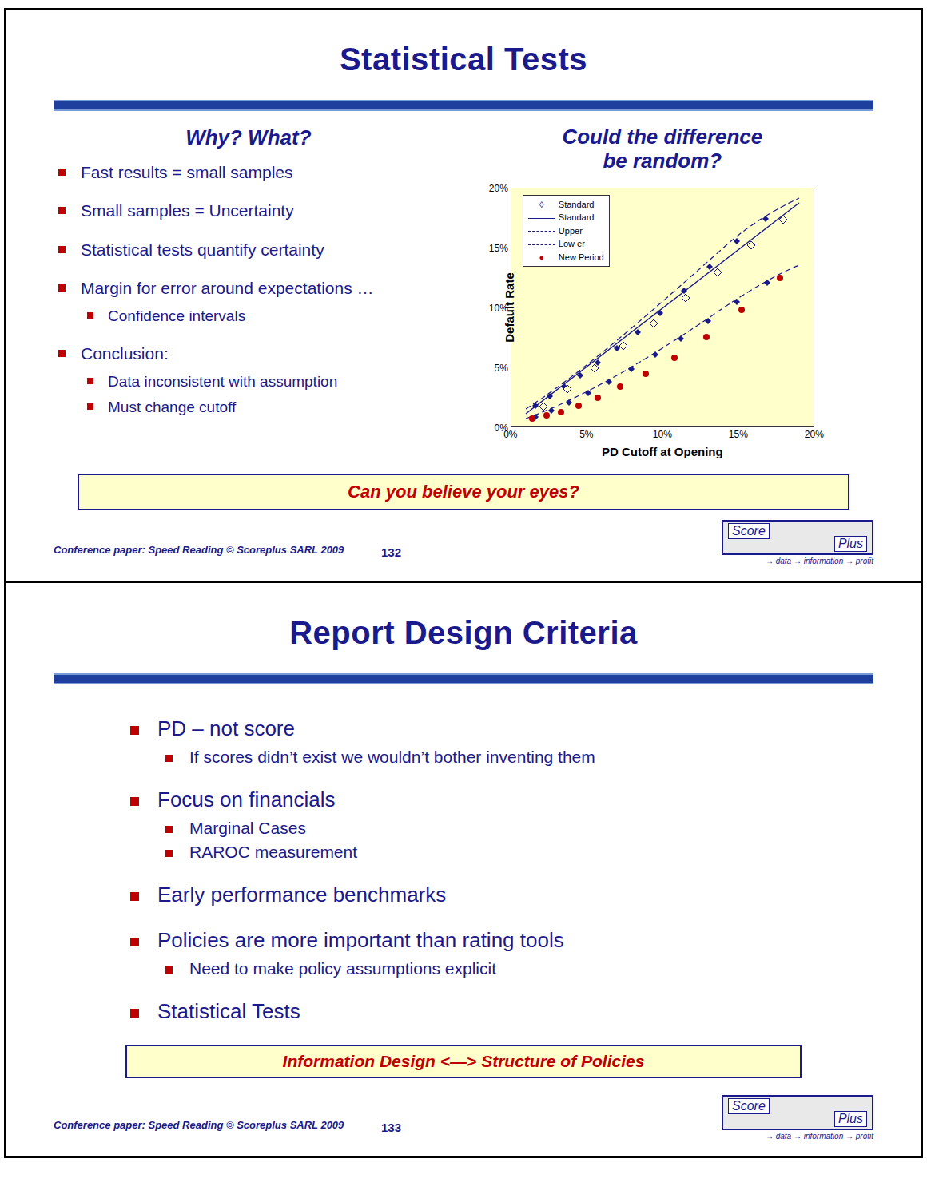Statistical Tests
Why? What?
Fast results = small samples
Small samples = Uncertainty
Statistical tests quantify certainty
Margin for error around expectations …
Confidence intervals
Conclusion:
Data inconsistent with assumption
Must change cutoff
Could the difference
be random?
Default Rate
20% 15% 10% 5% 0%
◊Standard
Standard
Upper
Low er
●New Period
0% 5% 10% 15% 20%
PD Cutoff at Opening
Can you believe your eyes?
Conference paper: Speed Reading © Scoreplus SARL 2009
132
Score Plus
→ data → information → profit
Report Design Criteria
PD – not score
If scores didn’t exist we wouldn’t bother inventing them
Focus on financials
Marginal Cases
RAROC measurement
Early performance benchmarks
Policies are more important than rating tools
Need to make policy assumptions explicit
Statistical Tests
Information Design <—> Structure of Policies
Conference paper: Speed Reading © Scoreplus SARL 2009
133
Score Plus
→ data → information → profit